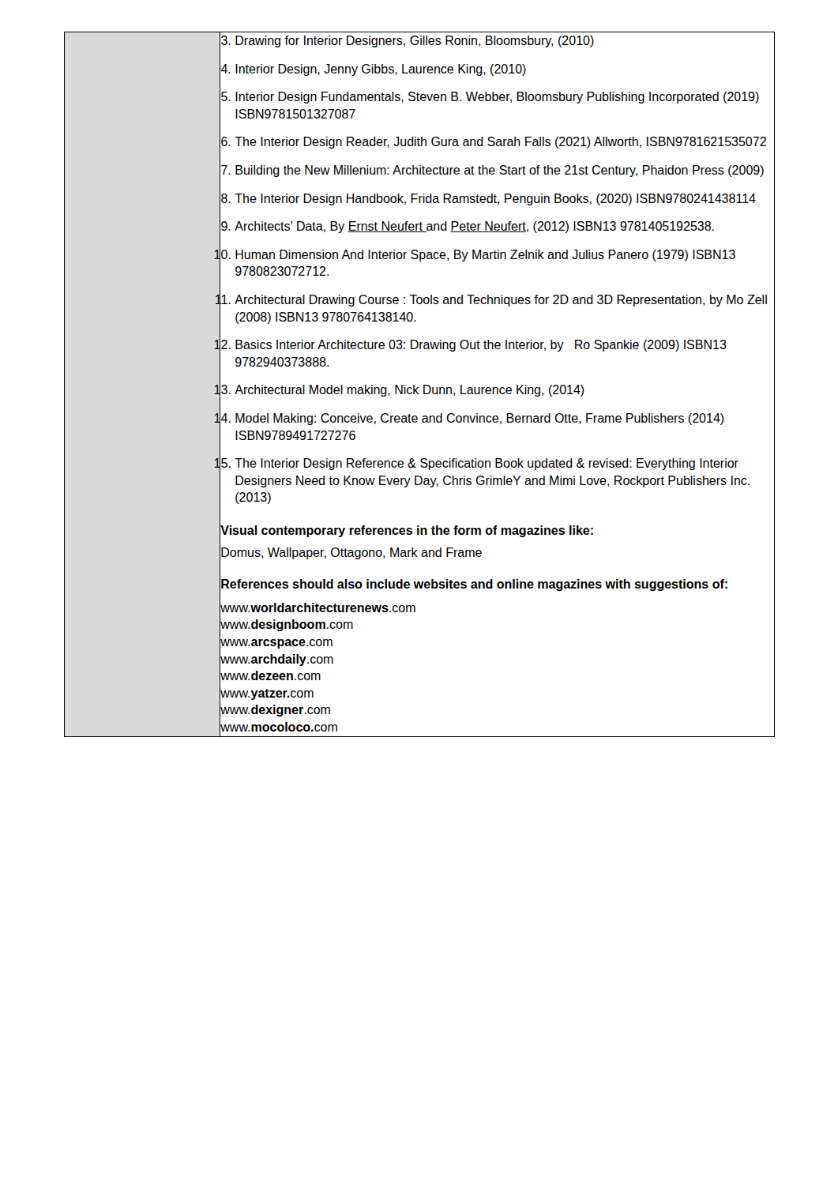| | Drawing for Interior Designers, Gilles Ronin, Bloomsbury, (2010) Interior Design, Jenny Gibbs, Laurence King, (2010) Interior Design Fundamentals, Steven B. Webber, Bloomsbury Publishing Incorporated (2019) ISBN9781501327087 The Interior Design Reader, Judith Gura and Sarah Falls (2021) Allworth, ISBN9781621535072 Building the New Millenium: Architecture at the Start of the 21st Century, Phaidon Press (2009) The Interior Design Handbook, Frida Ramstedt, Penguin Books, (2020) ISBN9780241438114 Architects’ Data, By Ernst Neufert and Peter Neufert , (2012) ISBN13 9781405192538. Human Dimension And Interior Space, By Martin Zelnik and Julius Panero (1979) ISBN13 9780823072712. Architectural Drawing Course : Tools and Techniques for 2D and 3D Representation, by Mo Zell (2008) ISBN13 9780764138140. Basics Interior Architecture 03: Drawing Out the Interior, by Ro Spankie (2009) ISBN13 9782940373888. Architectural Model making, Nick Dunn, Laurence King, (2014) Model Making: Conceive, Create and Convince, Bernard Otte, Frame Publishers (2014) ISBN9789491727276 The Interior Design Reference & Specification Book updated & revised: Everything Interior Designers Need to Know Every Day, Chris GrimleY and Mimi Love, Rockport Publishers Inc. (2013) Visual contemporary references in the form of magazines like: Domus, Wallpaper, Ottagono, Mark and Frame References should also include websites and online magazines with suggestions of: www. worldarchitecturenews .com www. designboom .com www. arcspace .com www. archdaily .com www. dezeen .com www. yatzer. com www. dexigner .com www. mocoloco. com |